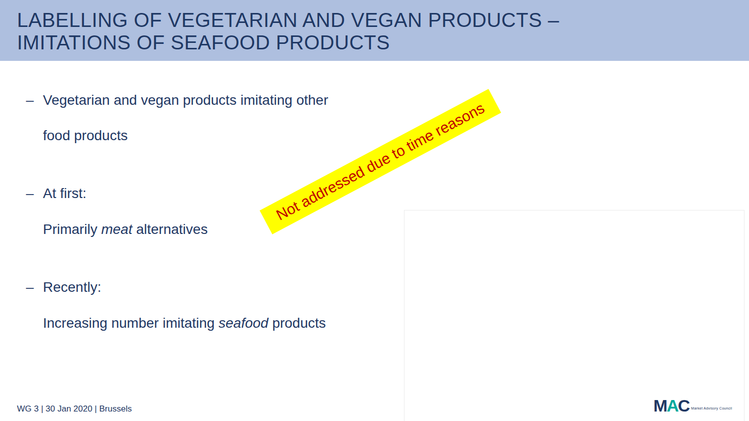Labelling of vegetarian and vegan products –
imitations of seafood products
Vegetarian and vegan products imitating other
food products
At first:
Primarily meat alternatives
Recently:
Increasing number imitating seafood products
Not addressed due to time reasons
WG 3 | 30 Jan 2020 | Brussels
MAC Market Advisory Council